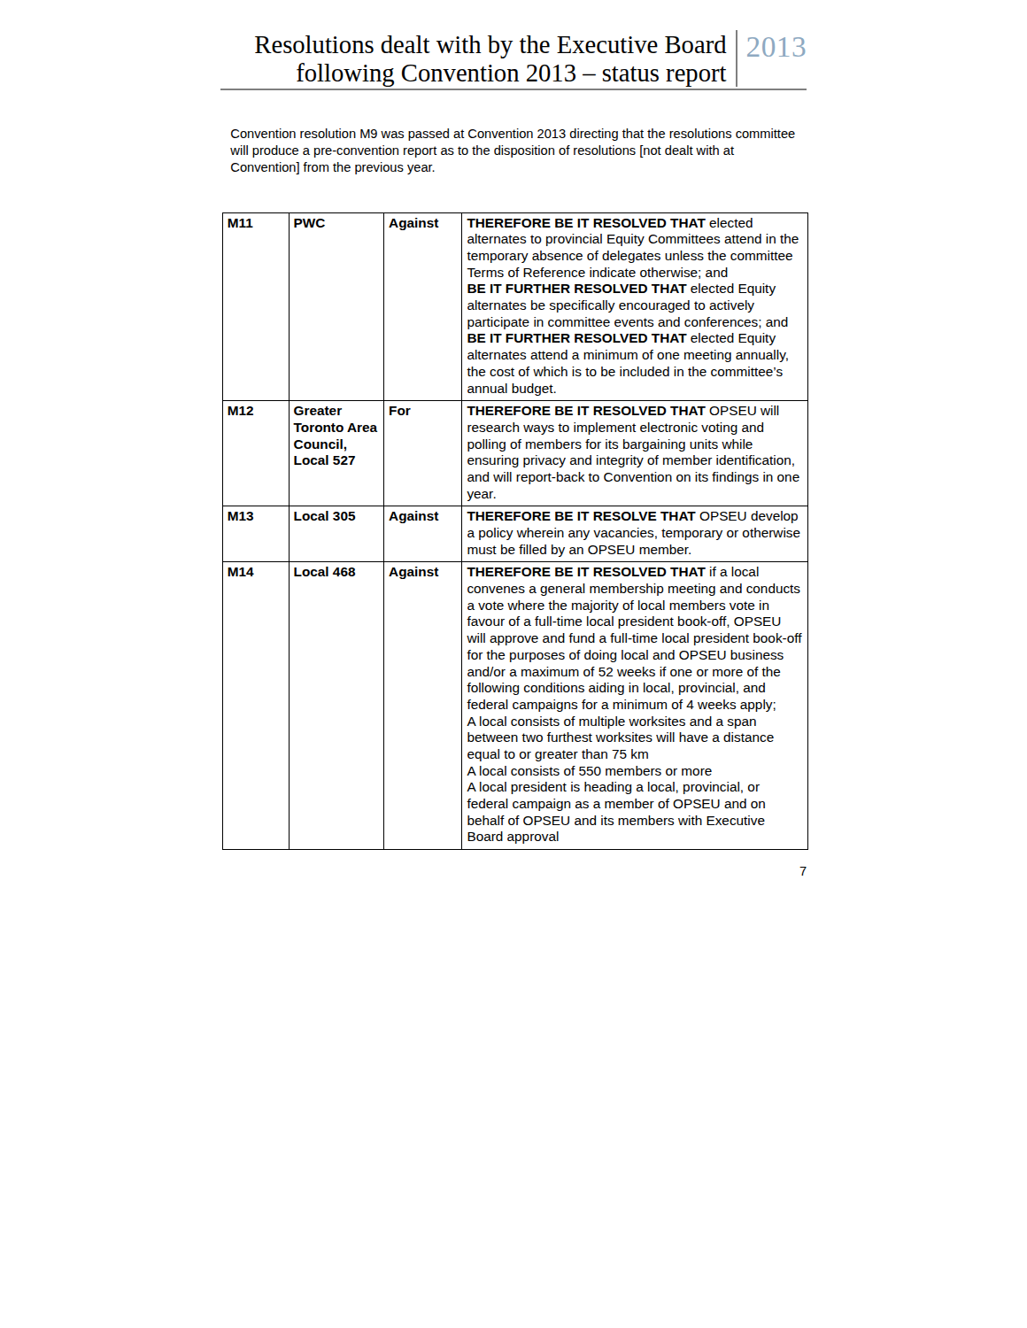Resolutions dealt with by the Executive Board
following Convention 2013 – status report
2013
Convention resolution M9 was passed at Convention 2013 directing that the resolutions committee will produce a pre-convention report as to the disposition of resolutions [not dealt with at Convention] from the previous year.
| M11 | PWC | Against | THEREFORE BE IT RESOLVED THAT elected alternates to provincial Equity Committees attend in the temporary absence of delegates unless the committee Terms of Reference indicate otherwise; and BE IT FURTHER RESOLVED THAT elected Equity alternates be specifically encouraged to actively participate in committee events and conferences; and BE IT FURTHER RESOLVED THAT elected Equity alternates attend a minimum of one meeting annually, the cost of which is to be included in the committee’s annual budget. |
| M12 | Greater Toronto Area Council, Local 527 | For | THEREFORE BE IT RESOLVED THAT OPSEU will research ways to implement electronic voting and polling of members for its bargaining units while ensuring privacy and integrity of member identification, and will report-back to Convention on its findings in one year. |
| M13 | Local 305 | Against | THEREFORE BE IT RESOLVE THAT OPSEU develop a policy wherein any vacancies, temporary or otherwise must be filled by an OPSEU member. |
| M14 | Local 468 | Against | THEREFORE BE IT RESOLVED THAT if a local convenes a general membership meeting and conducts a vote where the majority of local members vote in favour of a full-time local president book-off, OPSEU will approve and fund a full-time local president book-off for the purposes of doing local and OPSEU business and/or a maximum of 52 weeks if one or more of the following conditions aiding in local, provincial, and federal campaigns for a minimum of 4 weeks apply; A local consists of multiple worksites and a span between two furthest worksites will have a distance equal to or greater than 75 km A local consists of 550 members or more A local president is heading a local, provincial, or federal campaign as a member of OPSEU and on behalf of OPSEU and its members with Executive Board approval |
7